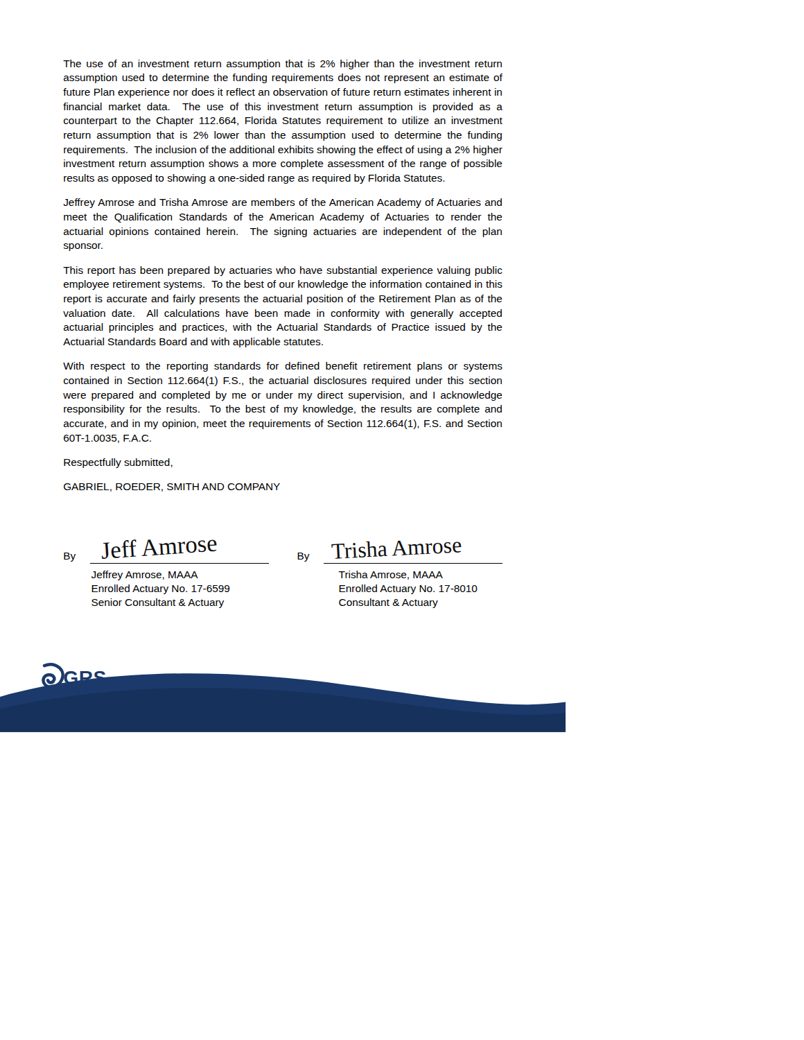The use of an investment return assumption that is 2% higher than the investment return assumption used to determine the funding requirements does not represent an estimate of future Plan experience nor does it reflect an observation of future return estimates inherent in financial market data. The use of this investment return assumption is provided as a counterpart to the Chapter 112.664, Florida Statutes requirement to utilize an investment return assumption that is 2% lower than the assumption used to determine the funding requirements. The inclusion of the additional exhibits showing the effect of using a 2% higher investment return assumption shows a more complete assessment of the range of possible results as opposed to showing a one-sided range as required by Florida Statutes.
Jeffrey Amrose and Trisha Amrose are members of the American Academy of Actuaries and meet the Qualification Standards of the American Academy of Actuaries to render the actuarial opinions contained herein. The signing actuaries are independent of the plan sponsor.
This report has been prepared by actuaries who have substantial experience valuing public employee retirement systems. To the best of our knowledge the information contained in this report is accurate and fairly presents the actuarial position of the Retirement Plan as of the valuation date. All calculations have been made in conformity with generally accepted actuarial principles and practices, with the Actuarial Standards of Practice issued by the Actuarial Standards Board and with applicable statutes.
With respect to the reporting standards for defined benefit retirement plans or systems contained in Section 112.664(1) F.S., the actuarial disclosures required under this section were prepared and completed by me or under my direct supervision, and I acknowledge responsibility for the results. To the best of my knowledge, the results are complete and accurate, and in my opinion, meet the requirements of Section 112.664(1), F.S. and Section 60T-1.0035, F.A.C.
Respectfully submitted,
GABRIEL, ROEDER, SMITH AND COMPANY
| By | Jeff Amrose | | By | Trisha Amrose |
| | Jeffrey Amrose, MAAA Enrolled Actuary No. 17-6599 Senior Consultant & Actuary | | | Trisha Amrose, MAAA Enrolled Actuary No. 17-8010 Consultant & Actuary |
GRS